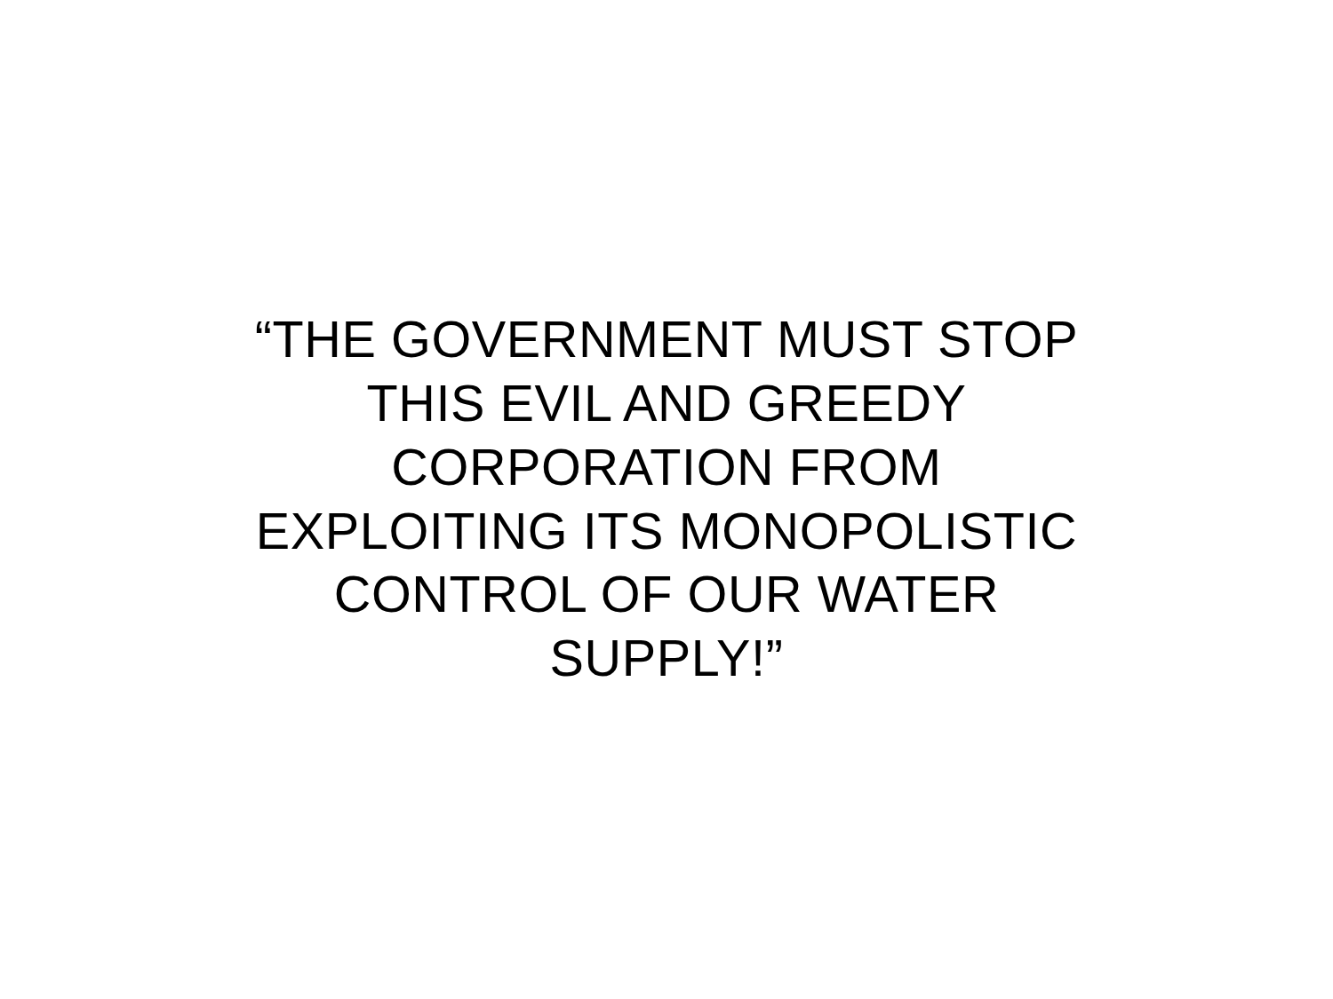“The government must stop this evil and greedy corporation from exploiting its monopolistic control of our water supply!”